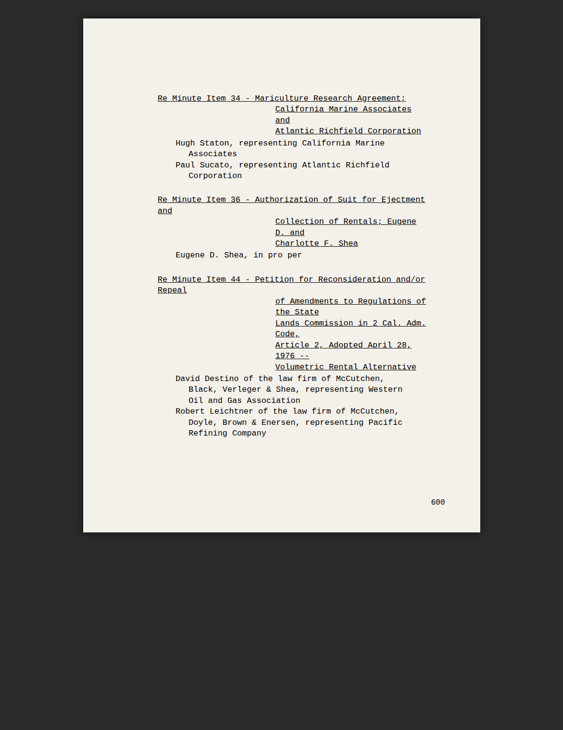Re Minute Item 34 - Mariculture Research Agreement; California Marine Associates and Atlantic Richfield Corporation
Hugh Staton, representing California Marine Associates Paul Sucato, representing Atlantic Richfield Corporation
Re Minute Item 36 - Authorization of Suit for Ejectment and Collection of Rentals; Eugene D. and Charlotte F. Shea
Eugene D. Shea, in pro per
Re Minute Item 44 - Petition for Reconsideration and/or Repeal of Amendments to Regulations of the State Lands Commission in 2 Cal. Adm. Code, Article 2, Adopted April 28, 1976 -- Volumetric Rental Alternative
David Destino of the law firm of McCutchen, Black, Verleger & Shea, representing Western Oil and Gas Association Robert Leichtner of the law firm of McCutchen, Doyle, Brown & Enersen, representing Pacific Refining Company
600